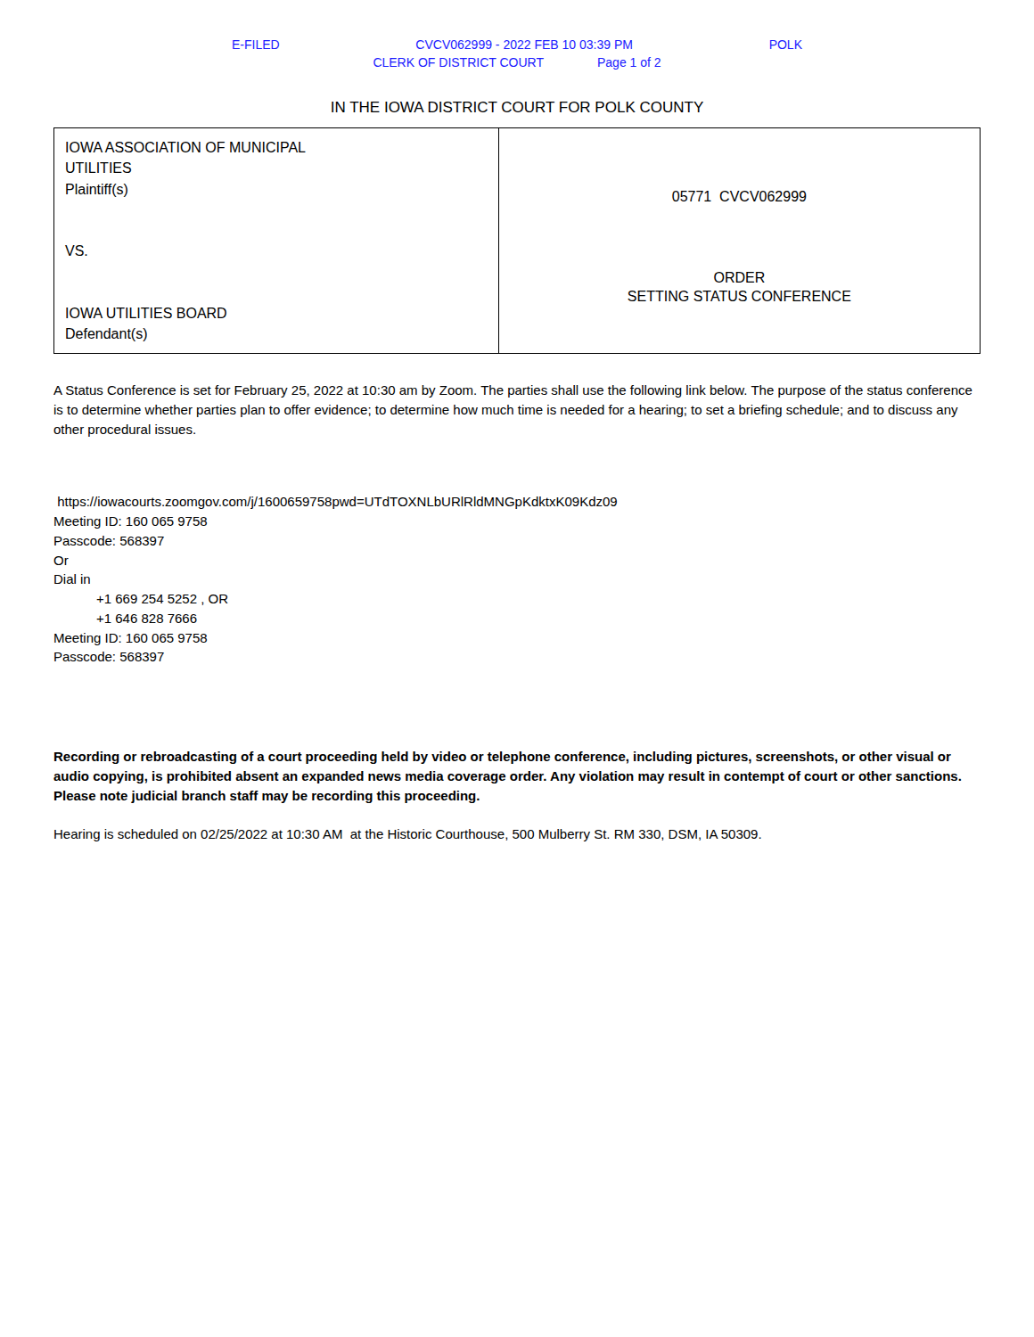E-FILED CVCV062999 - 2022 FEB 10 03:39 PM POLK
CLERK OF DISTRICT COURT Page 1 of 2
IN THE IOWA DISTRICT COURT FOR POLK COUNTY
| IOWA ASSOCIATION OF MUNICIPAL UTILITIES Plaintiff(s) VS. IOWA UTILITIES BOARD Defendant(s) | 05771 CVCV062999 ORDER SETTING STATUS CONFERENCE |
A Status Conference is set for February 25, 2022 at 10:30 am by Zoom. The parties shall use the following link below. The purpose of the status conference is to determine whether parties plan to offer evidence; to determine how much time is needed for a hearing; to set a briefing schedule; and to discuss any other procedural issues.
https://iowacourts.zoomgov.com/j/1600659758pwd=UTdTOXNLbURlRldMNGpKdktxK09Kdz09
Meeting ID: 160 065 9758
Passcode: 568397
Or
Dial in
+1 669 254 5252 , OR
+1 646 828 7666
Meeting ID: 160 065 9758
Passcode: 568397
Recording or rebroadcasting of a court proceeding held by video or telephone conference, including pictures, screenshots, or other visual or audio copying, is prohibited absent an expanded news media coverage order. Any violation may result in contempt of court or other sanctions. Please note judicial branch staff may be recording this proceeding.
Hearing is scheduled on 02/25/2022 at 10:30 AM at the Historic Courthouse, 500 Mulberry St. RM 330, DSM, IA 50309.